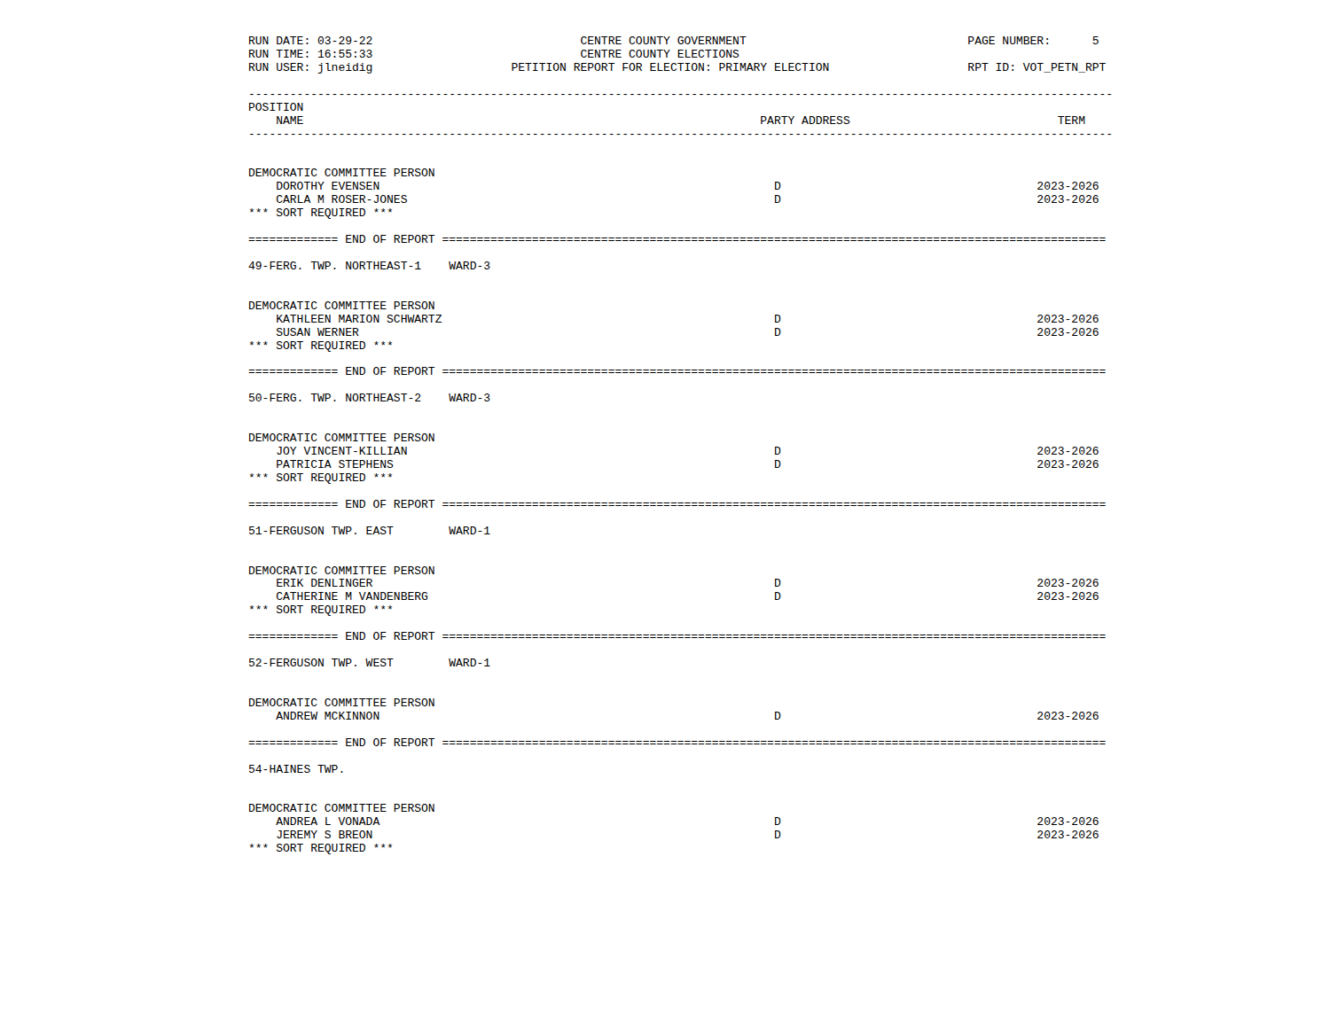RUN DATE: 03-29-22                              CENTRE COUNTY GOVERNMENT                                PAGE NUMBER:      5
RUN TIME: 16:55:33                              CENTRE COUNTY ELECTIONS
RUN USER: jlneidig                    PETITION REPORT FOR ELECTION: PRIMARY ELECTION                    RPT ID: VOT_PETN_RPT

-----------------------------------------------------------------------------------------------------------------------------
POSITION
    NAME                                                                  PARTY ADDRESS                              TERM
-----------------------------------------------------------------------------------------------------------------------------


DEMOCRATIC COMMITTEE PERSON
    DOROTHY EVENSEN                                                         D                                     2023-2026
    CARLA M ROSER-JONES                                                     D                                     2023-2026
*** SORT REQUIRED ***

============= END OF REPORT ================================================================================================

49-FERG. TWP. NORTHEAST-1    WARD-3


DEMOCRATIC COMMITTEE PERSON
    KATHLEEN MARION SCHWARTZ                                                D                                     2023-2026
    SUSAN WERNER                                                            D                                     2023-2026
*** SORT REQUIRED ***

============= END OF REPORT ================================================================================================

50-FERG. TWP. NORTHEAST-2    WARD-3


DEMOCRATIC COMMITTEE PERSON
    JOY VINCENT-KILLIAN                                                     D                                     2023-2026
    PATRICIA STEPHENS                                                       D                                     2023-2026
*** SORT REQUIRED ***

============= END OF REPORT ================================================================================================

51-FERGUSON TWP. EAST        WARD-1


DEMOCRATIC COMMITTEE PERSON
    ERIK DENLINGER                                                          D                                     2023-2026
    CATHERINE M VANDENBERG                                                  D                                     2023-2026
*** SORT REQUIRED ***

============= END OF REPORT ================================================================================================

52-FERGUSON TWP. WEST        WARD-1


DEMOCRATIC COMMITTEE PERSON
    ANDREW MCKINNON                                                         D                                     2023-2026

============= END OF REPORT ================================================================================================

54-HAINES TWP.


DEMOCRATIC COMMITTEE PERSON
    ANDREA L VONADA                                                         D                                     2023-2026
    JEREMY S BREON                                                          D                                     2023-2026
*** SORT REQUIRED ***